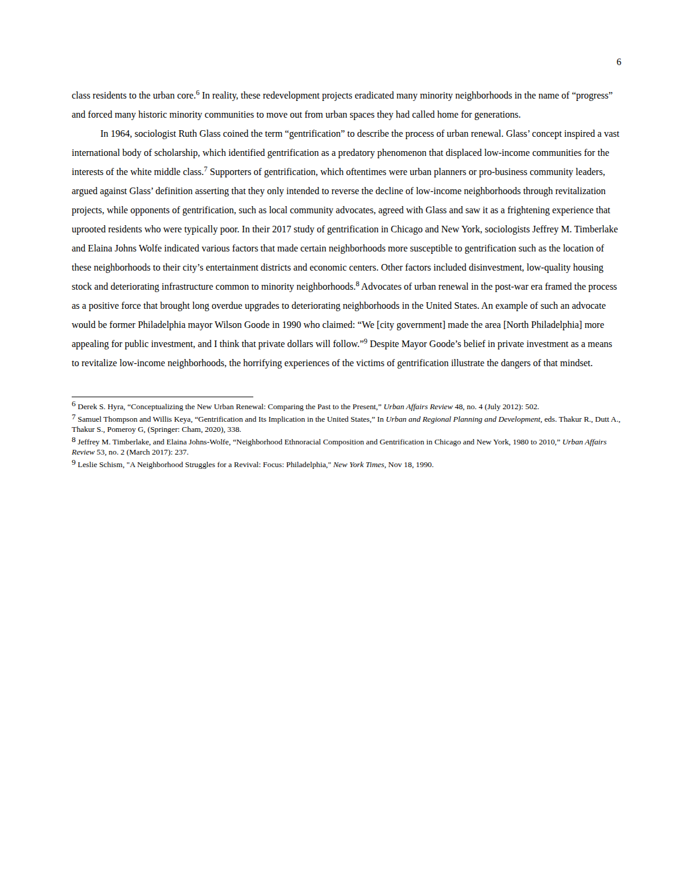6
class residents to the urban core.6 In reality, these redevelopment projects eradicated many minority neighborhoods in the name of “progress” and forced many historic minority communities to move out from urban spaces they had called home for generations.
In 1964, sociologist Ruth Glass coined the term “gentrification” to describe the process of urban renewal. Glass’ concept inspired a vast international body of scholarship, which identified gentrification as a predatory phenomenon that displaced low-income communities for the interests of the white middle class.7 Supporters of gentrification, which oftentimes were urban planners or pro-business community leaders, argued against Glass’ definition asserting that they only intended to reverse the decline of low-income neighborhoods through revitalization projects, while opponents of gentrification, such as local community advocates, agreed with Glass and saw it as a frightening experience that uprooted residents who were typically poor. In their 2017 study of gentrification in Chicago and New York, sociologists Jeffrey M. Timberlake and Elaina Johns Wolfe indicated various factors that made certain neighborhoods more susceptible to gentrification such as the location of these neighborhoods to their city’s entertainment districts and economic centers. Other factors included disinvestment, low-quality housing stock and deteriorating infrastructure common to minority neighborhoods.8 Advocates of urban renewal in the post-war era framed the process as a positive force that brought long overdue upgrades to deteriorating neighborhoods in the United States. An example of such an advocate would be former Philadelphia mayor Wilson Goode in 1990 who claimed: “We [city government] made the area [North Philadelphia] more appealing for public investment, and I think that private dollars will follow.”9 Despite Mayor Goode’s belief in private investment as a means to revitalize low-income neighborhoods, the horrifying experiences of the victims of gentrification illustrate the dangers of that mindset.
6 Derek S. Hyra, “Conceptualizing the New Urban Renewal: Comparing the Past to the Present,” Urban Affairs Review 48, no. 4 (July 2012): 502.
7 Samuel Thompson and Willis Keya, “Gentrification and Its Implication in the United States,” In Urban and Regional Planning and Development, eds. Thakur R., Dutt A., Thakur S., Pomeroy G, (Springer: Cham, 2020), 338.
8 Jeffrey M. Timberlake, and Elaina Johns-Wolfe, “Neighborhood Ethnoracial Composition and Gentrification in Chicago and New York, 1980 to 2010,” Urban Affairs Review 53, no. 2 (March 2017): 237.
9 Leslie Schism, "A Neighborhood Struggles for a Revival: Focus: Philadelphia," New York Times, Nov 18, 1990.